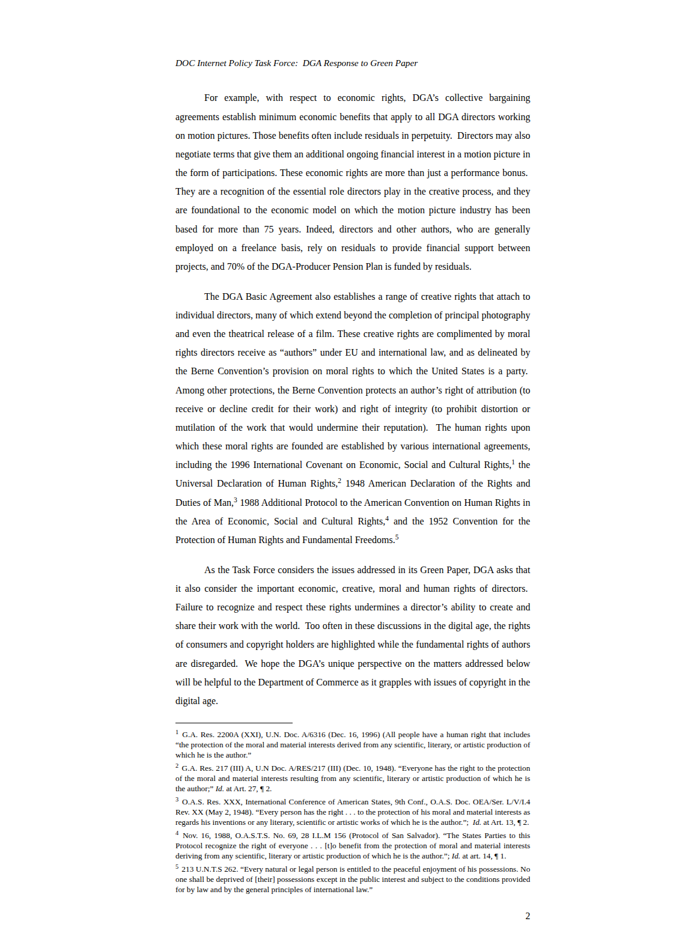DOC Internet Policy Task Force: DGA Response to Green Paper
For example, with respect to economic rights, DGA’s collective bargaining agreements establish minimum economic benefits that apply to all DGA directors working on motion pictures. Those benefits often include residuals in perpetuity. Directors may also negotiate terms that give them an additional ongoing financial interest in a motion picture in the form of participations. These economic rights are more than just a performance bonus. They are a recognition of the essential role directors play in the creative process, and they are foundational to the economic model on which the motion picture industry has been based for more than 75 years. Indeed, directors and other authors, who are generally employed on a freelance basis, rely on residuals to provide financial support between projects, and 70% of the DGA-Producer Pension Plan is funded by residuals.
The DGA Basic Agreement also establishes a range of creative rights that attach to individual directors, many of which extend beyond the completion of principal photography and even the theatrical release of a film. These creative rights are complimented by moral rights directors receive as “authors” under EU and international law, and as delineated by the Berne Convention’s provision on moral rights to which the United States is a party. Among other protections, the Berne Convention protects an author’s right of attribution (to receive or decline credit for their work) and right of integrity (to prohibit distortion or mutilation of the work that would undermine their reputation). The human rights upon which these moral rights are founded are established by various international agreements, including the 1996 International Covenant on Economic, Social and Cultural Rights,1 the Universal Declaration of Human Rights,2 1948 American Declaration of the Rights and Duties of Man,3 1988 Additional Protocol to the American Convention on Human Rights in the Area of Economic, Social and Cultural Rights,4 and the 1952 Convention for the Protection of Human Rights and Fundamental Freedoms.5
As the Task Force considers the issues addressed in its Green Paper, DGA asks that it also consider the important economic, creative, moral and human rights of directors. Failure to recognize and respect these rights undermines a director’s ability to create and share their work with the world. Too often in these discussions in the digital age, the rights of consumers and copyright holders are highlighted while the fundamental rights of authors are disregarded. We hope the DGA’s unique perspective on the matters addressed below will be helpful to the Department of Commerce as it grapples with issues of copyright in the digital age.
1 G.A. Res. 2200A (XXI), U.N. Doc. A/6316 (Dec. 16, 1996) (All people have a human right that includes “the protection of the moral and material interests derived from any scientific, literary, or artistic production of which he is the author.”
2 G.A. Res. 217 (III) A, U.N Doc. A/RES/217 (III) (Dec. 10, 1948). “Everyone has the right to the protection of the moral and material interests resulting from any scientific, literary or artistic production of which he is the author;” Id. at Art. 27, ¶ 2.
3 O.A.S. Res. XXX, International Conference of American States, 9th Conf., O.A.S. Doc. OEA/Ser. L/V/I.4 Rev. XX (May 2, 1948). “Every person has the right . . . to the protection of his moral and material interests as regards his inventions or any literary, scientific or artistic works of which he is the author.”; Id. at Art. 13, ¶ 2.
4 Nov. 16, 1988, O.A.S.T.S. No. 69, 28 I.L.M 156 (Protocol of San Salvador). “The States Parties to this Protocol recognize the right of everyone . . . [t]o benefit from the protection of moral and material interests deriving from any scientific, literary or artistic production of which he is the author.”; Id. at art. 14, ¶ 1.
5 213 U.N.T.S 262. “Every natural or legal person is entitled to the peaceful enjoyment of his possessions. No one shall be deprived of [their] possessions except in the public interest and subject to the conditions provided for by law and by the general principles of international law.”
2